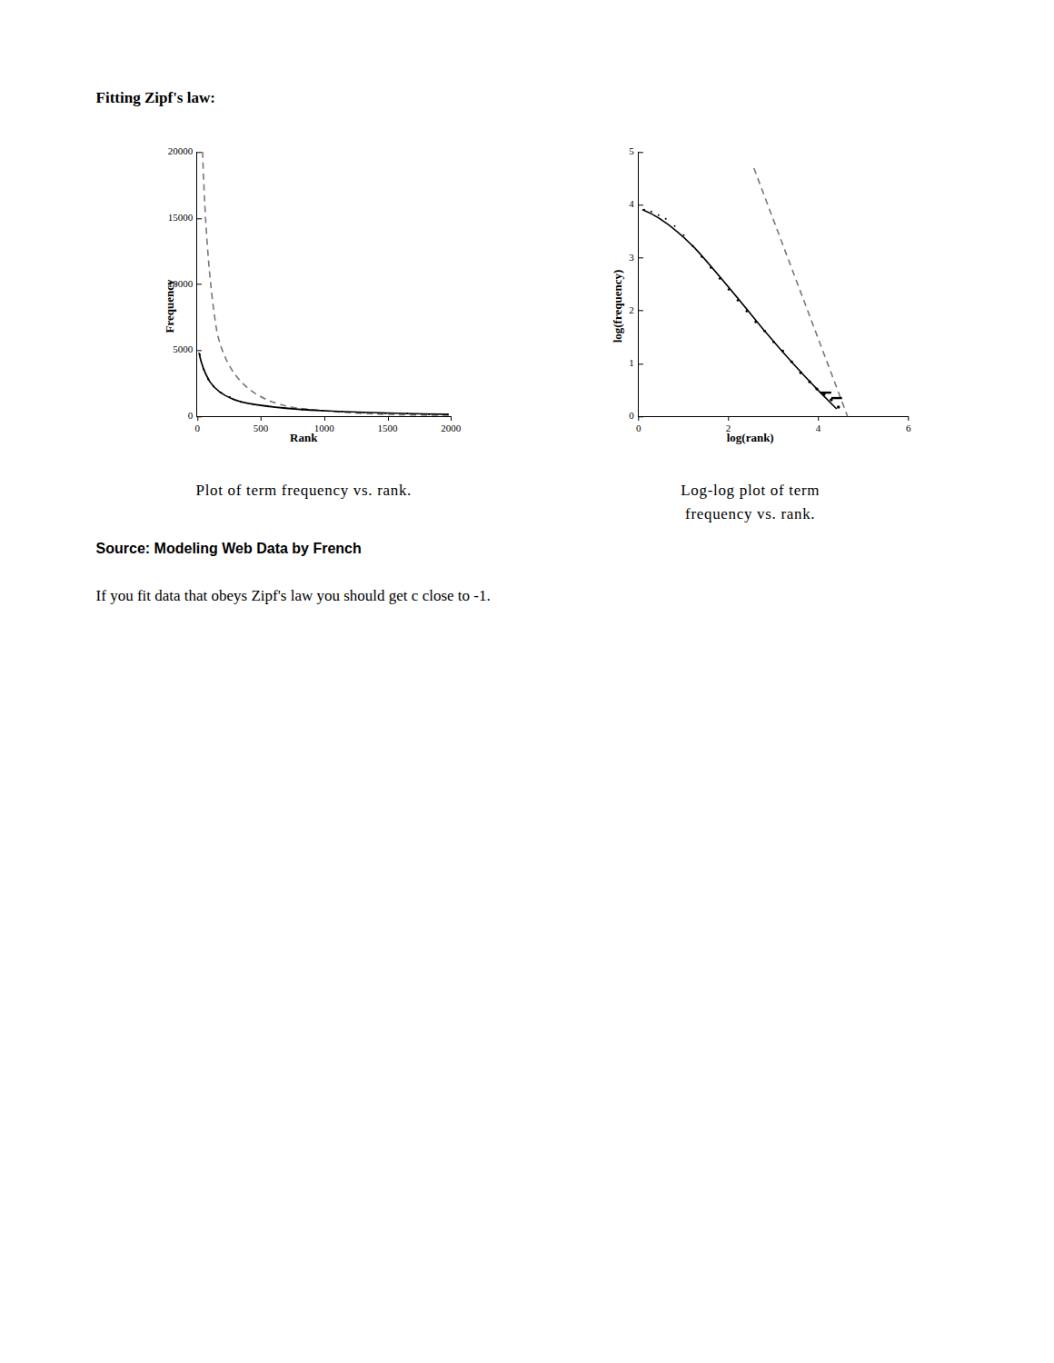Fitting Zipf's law:
Frequency
20000 15000 10000 5000 0 0 500 1000 1500 2000
Rank
Plot of term frequency vs. rank.
log(frequency)
5 4 3 2 1 0 0 2 4 6
log(rank)
Log-log plot of term
frequency vs. rank.
Source: Modeling Web Data by French
If you fit data that obeys Zipf's law you should get c close to -1.